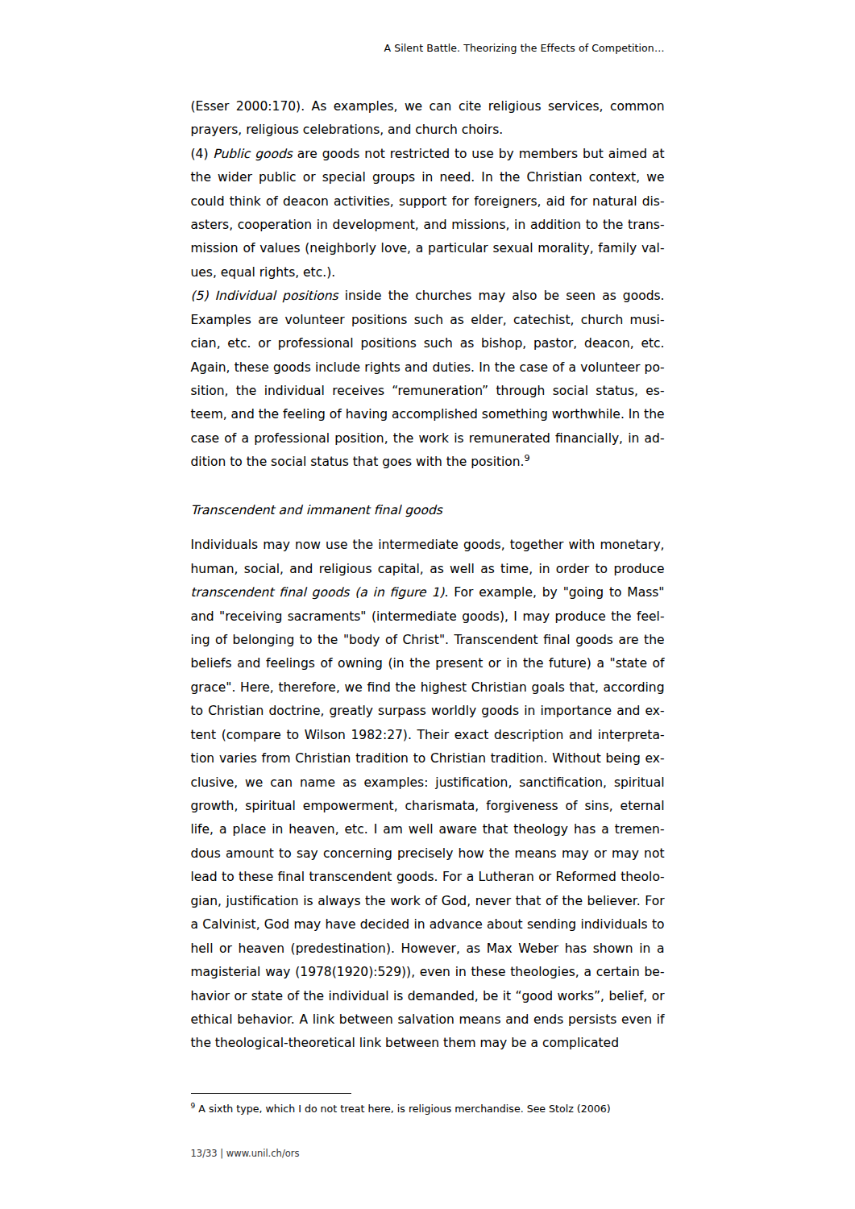A Silent Battle. Theorizing the Effects of Competition…
(Esser 2000:170). As examples, we can cite religious services, common prayers, religious celebrations, and church choirs.
(4) Public goods are goods not restricted to use by members but aimed at the wider public or special groups in need. In the Christian context, we could think of deacon activities, support for foreigners, aid for natural disasters, cooperation in development, and missions, in addition to the transmission of values (neighborly love, a particular sexual morality, family values, equal rights, etc.).
(5) Individual positions inside the churches may also be seen as goods. Examples are volunteer positions such as elder, catechist, church musician, etc. or professional positions such as bishop, pastor, deacon, etc. Again, these goods include rights and duties. In the case of a volunteer position, the individual receives “remuneration” through social status, esteem, and the feeling of having accomplished something worthwhile. In the case of a professional position, the work is remunerated financially, in addition to the social status that goes with the position.9
Transcendent and immanent final goods
Individuals may now use the intermediate goods, together with monetary, human, social, and religious capital, as well as time, in order to produce transcendent final goods (a in figure 1). For example, by "going to Mass" and "receiving sacraments" (intermediate goods), I may produce the feeling of belonging to the "body of Christ". Transcendent final goods are the beliefs and feelings of owning (in the present or in the future) a "state of grace". Here, therefore, we find the highest Christian goals that, according to Christian doctrine, greatly surpass worldly goods in importance and extent (compare to Wilson 1982:27). Their exact description and interpretation varies from Christian tradition to Christian tradition. Without being exclusive, we can name as examples: justification, sanctification, spiritual growth, spiritual empowerment, charismata, forgiveness of sins, eternal life, a place in heaven, etc. I am well aware that theology has a tremendous amount to say concerning precisely how the means may or may not lead to these final transcendent goods. For a Lutheran or Reformed theologian, justification is always the work of God, never that of the believer. For a Calvinist, God may have decided in advance about sending individuals to hell or heaven (predestination). However, as Max Weber has shown in a magisterial way (1978(1920):529)), even in these theologies, a certain behavior or state of the individual is demanded, be it “good works”, belief, or ethical behavior. A link between salvation means and ends persists even if the theological-theoretical link between them may be a complicated
9 A sixth type, which I do not treat here, is religious merchandise. See Stolz (2006)
13/33 | www.unil.ch/ors